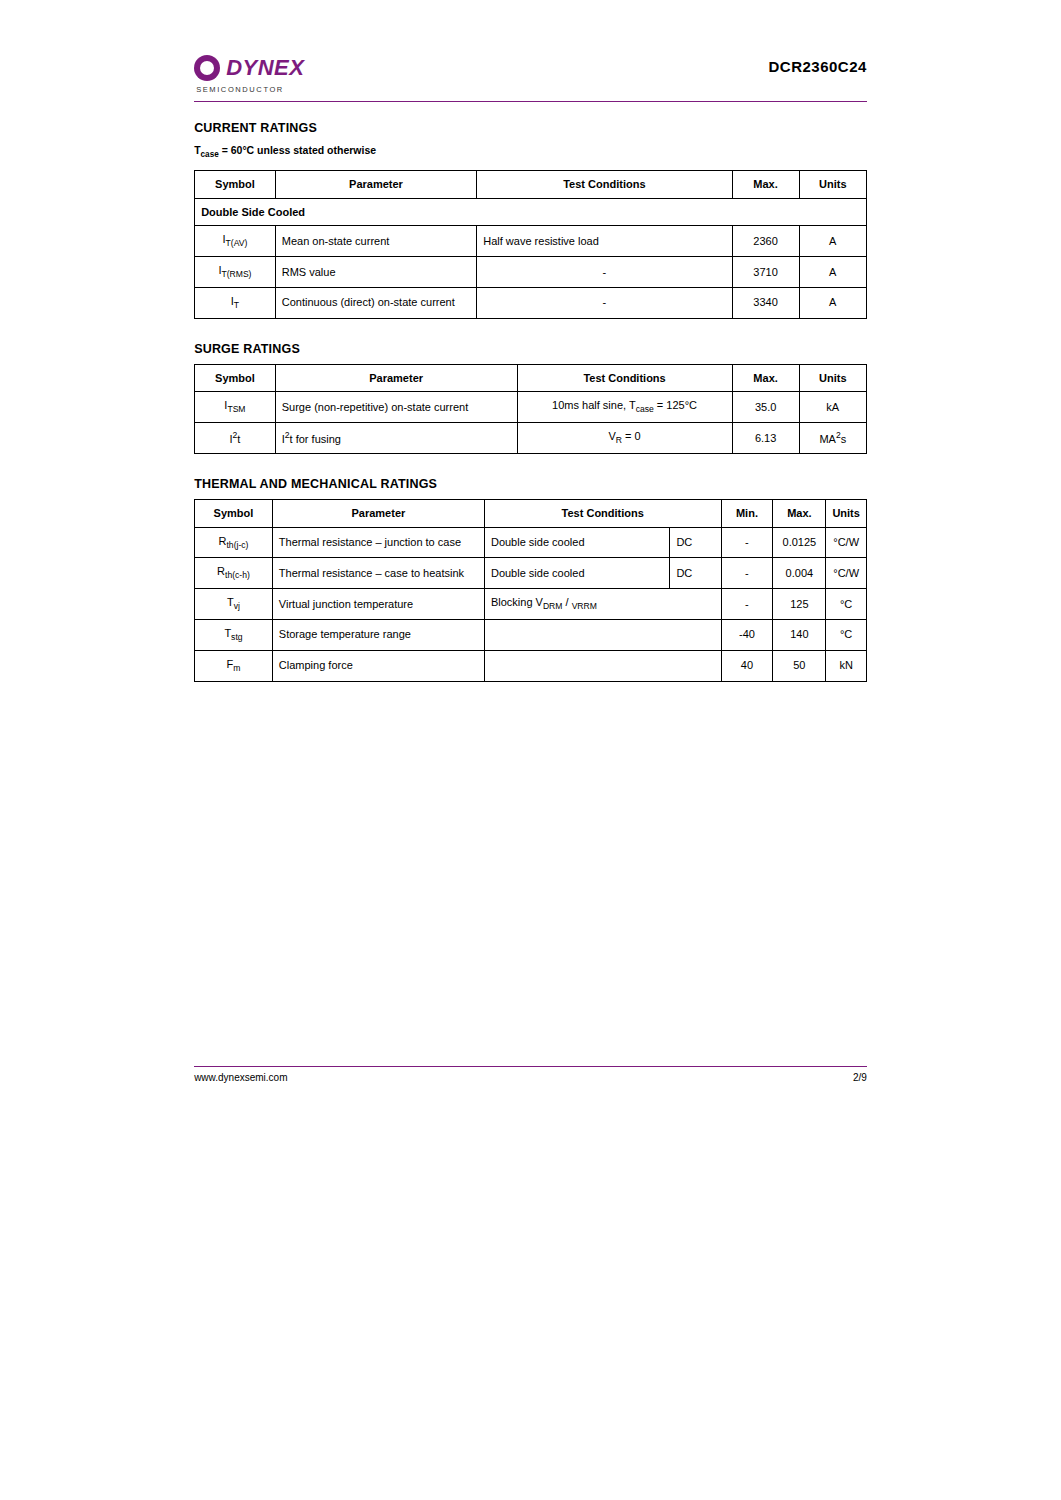DYNEX
SEMICONDUCTOR
DCR2360C24
CURRENT RATINGS
Tcase = 60°C unless stated otherwise
| Symbol | Parameter | Test Conditions | Max. | Units |
| --- | --- | --- | --- | --- |
| Double Side Cooled |
| I T(AV) | Mean on-state current | Half wave resistive load | 2360 | A |
| I T(RMS) | RMS value | - | 3710 | A |
| I T | Continuous (direct) on-state current | - | 3340 | A |
SURGE RATINGS
| Symbol | Parameter | Test Conditions | Max. | Units |
| --- | --- | --- | --- | --- |
| I TSM | Surge (non-repetitive) on-state current | 10ms half sine, T case = 125°C | 35.0 | kA |
| I 2 t | I 2 t for fusing | V R = 0 | 6.13 | MA 2 s |
THERMAL AND MECHANICAL RATINGS
| Symbol | Parameter | Test Conditions | Min. | Max. | Units |
| --- | --- | --- | --- | --- | --- |
| R th(j-c) | Thermal resistance – junction to case | Double side cooled | DC | - | 0.0125 | °C/W |
| R th(c-h) | Thermal resistance – case to heatsink | Double side cooled | DC | - | 0.004 | °C/W |
| T vj | Virtual junction temperature | Blocking V DRM / VRRM | - | 125 | °C |
| T stg | Storage temperature range | | -40 | 140 | °C |
| F m | Clamping force | | 40 | 50 | kN |
www.dynexsemi.com
2/9